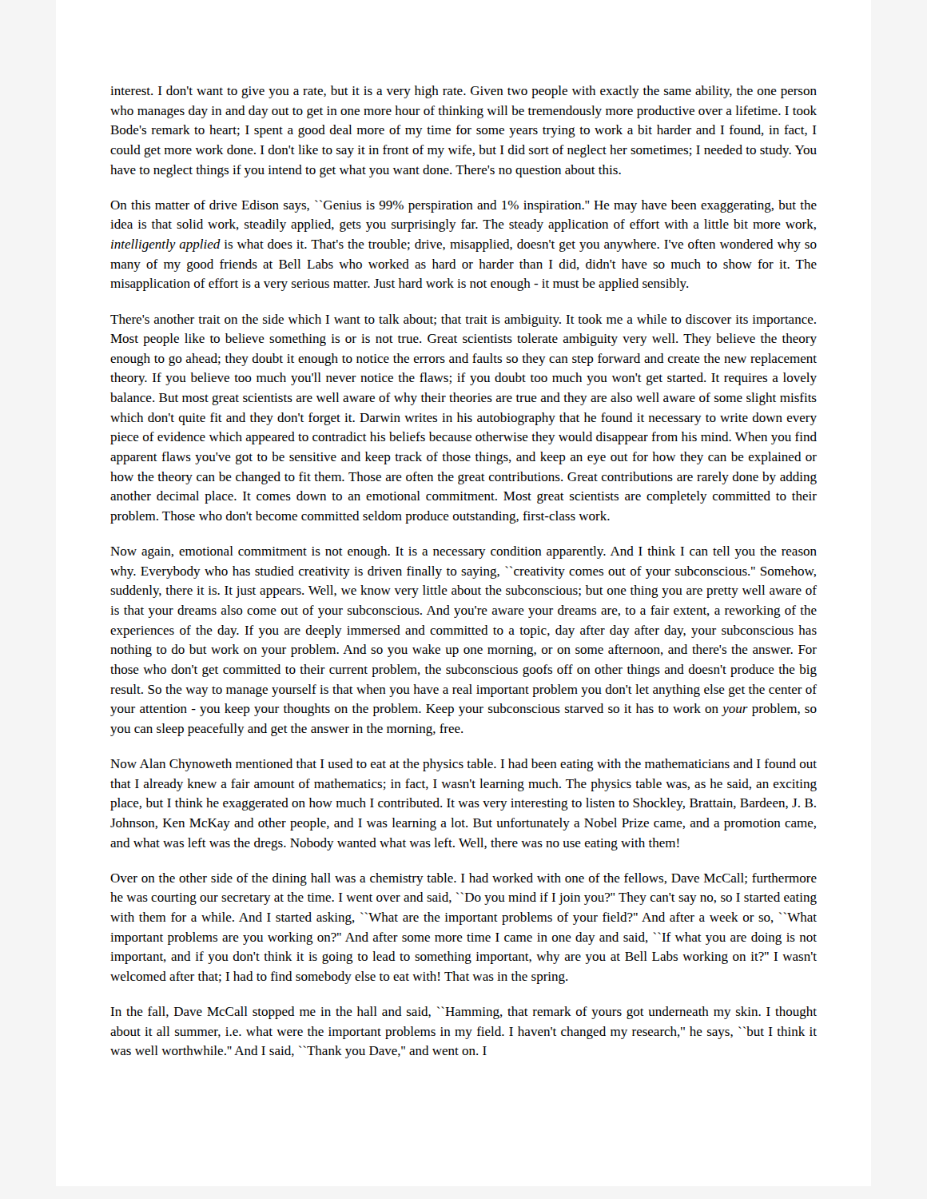interest. I don't want to give you a rate, but it is a very high rate. Given two people with exactly the same ability, the one person who manages day in and day out to get in one more hour of thinking will be tremendously more productive over a lifetime. I took Bode's remark to heart; I spent a good deal more of my time for some years trying to work a bit harder and I found, in fact, I could get more work done. I don't like to say it in front of my wife, but I did sort of neglect her sometimes; I needed to study. You have to neglect things if you intend to get what you want done. There's no question about this.
On this matter of drive Edison says, ``Genius is 99% perspiration and 1% inspiration.'' He may have been exaggerating, but the idea is that solid work, steadily applied, gets you surprisingly far. The steady application of effort with a little bit more work, intelligently applied is what does it. That's the trouble; drive, misapplied, doesn't get you anywhere. I've often wondered why so many of my good friends at Bell Labs who worked as hard or harder than I did, didn't have so much to show for it. The misapplication of effort is a very serious matter. Just hard work is not enough - it must be applied sensibly.
There's another trait on the side which I want to talk about; that trait is ambiguity. It took me a while to discover its importance. Most people like to believe something is or is not true. Great scientists tolerate ambiguity very well. They believe the theory enough to go ahead; they doubt it enough to notice the errors and faults so they can step forward and create the new replacement theory. If you believe too much you'll never notice the flaws; if you doubt too much you won't get started. It requires a lovely balance. But most great scientists are well aware of why their theories are true and they are also well aware of some slight misfits which don't quite fit and they don't forget it. Darwin writes in his autobiography that he found it necessary to write down every piece of evidence which appeared to contradict his beliefs because otherwise they would disappear from his mind. When you find apparent flaws you've got to be sensitive and keep track of those things, and keep an eye out for how they can be explained or how the theory can be changed to fit them. Those are often the great contributions. Great contributions are rarely done by adding another decimal place. It comes down to an emotional commitment. Most great scientists are completely committed to their problem. Those who don't become committed seldom produce outstanding, first-class work.
Now again, emotional commitment is not enough. It is a necessary condition apparently. And I think I can tell you the reason why. Everybody who has studied creativity is driven finally to saying, ``creativity comes out of your subconscious.'' Somehow, suddenly, there it is. It just appears. Well, we know very little about the subconscious; but one thing you are pretty well aware of is that your dreams also come out of your subconscious. And you're aware your dreams are, to a fair extent, a reworking of the experiences of the day. If you are deeply immersed and committed to a topic, day after day after day, your subconscious has nothing to do but work on your problem. And so you wake up one morning, or on some afternoon, and there's the answer. For those who don't get committed to their current problem, the subconscious goofs off on other things and doesn't produce the big result. So the way to manage yourself is that when you have a real important problem you don't let anything else get the center of your attention - you keep your thoughts on the problem. Keep your subconscious starved so it has to work on your problem, so you can sleep peacefully and get the answer in the morning, free.
Now Alan Chynoweth mentioned that I used to eat at the physics table. I had been eating with the mathematicians and I found out that I already knew a fair amount of mathematics; in fact, I wasn't learning much. The physics table was, as he said, an exciting place, but I think he exaggerated on how much I contributed. It was very interesting to listen to Shockley, Brattain, Bardeen, J. B. Johnson, Ken McKay and other people, and I was learning a lot. But unfortunately a Nobel Prize came, and a promotion came, and what was left was the dregs. Nobody wanted what was left. Well, there was no use eating with them!
Over on the other side of the dining hall was a chemistry table. I had worked with one of the fellows, Dave McCall; furthermore he was courting our secretary at the time. I went over and said, ``Do you mind if I join you?'' They can't say no, so I started eating with them for a while. And I started asking, ``What are the important problems of your field?'' And after a week or so, ``What important problems are you working on?'' And after some more time I came in one day and said, ``If what you are doing is not important, and if you don't think it is going to lead to something important, why are you at Bell Labs working on it?'' I wasn't welcomed after that; I had to find somebody else to eat with! That was in the spring.
In the fall, Dave McCall stopped me in the hall and said, ``Hamming, that remark of yours got underneath my skin. I thought about it all summer, i.e. what were the important problems in my field. I haven't changed my research,'' he says, ``but I think it was well worthwhile.'' And I said, ``Thank you Dave,'' and went on. I